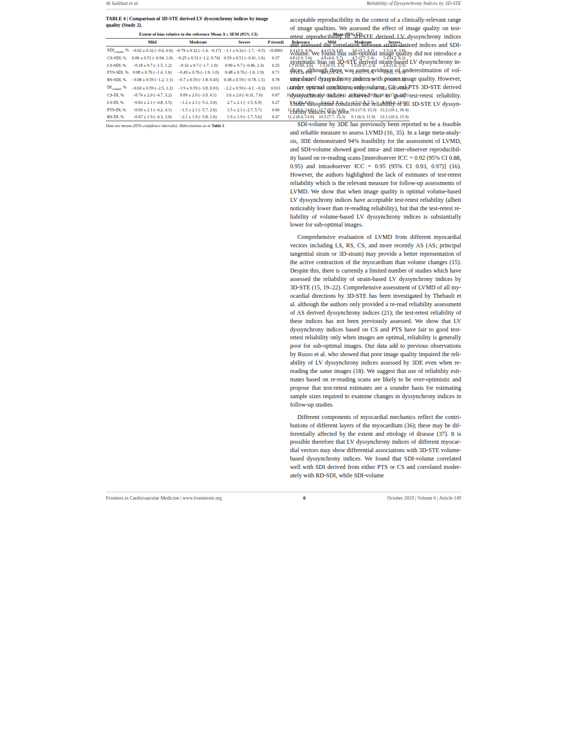Al Saikhan et al.
Reliability of Dyssynchrony Indices by 3D-STE
TABLE 4 | Comparison of 3D-STE derived LV dyssynchrony indices by image quality (Study 2).
| | Extent of bias relative to the reference Mean Δ ± SEM (95% CI) | | Mean (95% CI) |
| --- | --- | --- | --- |
| | Mild | Moderate | Severe | P (trend) | Reference | Mild | Moderate | Severe |
| SDI volume , % | −0.02 ± 0.32 (−0.6, 0.6) | −0.79 ± 0.32 (−1.4, −0.17) | −1.1 ± 0.32 (−1.7, −0.5) | <0.0001 | 4.4 (3.9, 4.9) | 4.4 (3.9, 4.9) | 3.6 (3.1, 4.2) | 3.3 (2.8, 3.8) |
| CS-SDI, % | 0.06 ± 0.51 (−0.94, 1.0) | −0.25 ± 0.51 (−1.2, 0.74) | 0.59 ± 0.51 (−0.41, 1.6) | 0.37 | 4.8 (3.9, 5.6) | 4.8 (4.0, 5.7) | 4.5 (3.7, 5.4) | 5.4 (4.5, 6.2) |
| LS-SDI, % | −0.18 ± 0.7 (−1.5, 1.2) | −0.32 ± 0.7 (−1.7, 1.0) | 0.90 ± 0.7 (−0.46, 2.3) | 0.25 | 1.7 (0.69, 2.6) | 1.5 (0.51, 2.5) | 1.3 (0.37, 2.3) | 2.6 (1.6, 3.5) |
| PTS-SDI, % | 0.08 ± 0.76 (−1.4, 1.6) | −0.49 ± 0.76 (−1.9, 1.0) | 0.48 ± 0.76 (−1.0, 1.9) | 0.71 | 3.3 (2.2, 4.4) | 3.4 (2.3, 4.5) | 2.8 (1.7, 3.9) | 3.8 (2.7, 4.9) |
| RS-SDI, % | −0.08 ± 0.59 (−1.2, 1.1) | −0.7 ± 0.59 (−1.8, 0.45) | 0.38 ± 0.59 (−0.78, 1.5) | 0.78 | 3.3 (2.4, 4.2) | 3.2 (2.3, 4.1) | 2.6 (1.7, 3.5) | 3.7 (2.8, 4.5) |
| DI volume , % | −0.63 ± 0.59 (−2.5, 1.2) | −1.9 ± 0.59 (−3.8, 0.01) | −2.2 ± 0.59 (−4.1, −0.3) | 0.011 | 14.3 (12.7, 15.9) | 13.7 (12.0, 15.3) | 12.4 (10.8, 14.1) | 12.1 (10.5, 13.8) |
| CS-DI, % | −0.74 ± 2.0 (−4.7, 3.2) | 0.09 ± 2.0 (−3.9, 4.1) | 3.6 ± 2.0 (−0.31, 7.6) | 0.07 | 16.7 (13.5, 19.9) | 15.9 (12.7, 19.1) | 16.8 (13.6, 19.9) | 20.3 (17.1, 23.5) |
| LS-DI, % | −0.63 ± 2.1 (−4.8, 3.5) | −1.2 ± 2.1 (−5.3, 3.0) | 2.7 ± 2.1 (−1.5, 6.9) | 0.27 | 5.9 (2.9, 8.8) | 5.2 (2.2, 8.2) | 4.7 (1.7, 7.7) | 8.6 (5.6, 11.6) |
| PTS-DI, % | −0.03 ± 2.1 (−4.2, 4.1) | −1.5 ± 2.1 (−5.7, 2.6) | 1.5 ± 2.1 (−2.7, 5.7) | 0.66 | 11.7 (8.6, 14.8) | 11.7 (8.5, 14.8) | 10.2 (7.0, 13.3) | 13.2 (10.1, 16.4) |
| RS-DI, % | −0.67 ± 1.9 (−4.3, 3.0) | −2.1 ± 1.9 (−5.8, 1.6) | 1.9 ± 1.9 (−1.7, 5.6) | 0.47 | 11.2 (8.4, 13.9) | 10.5 (7.7, 13.3) | 9.1 (6.3, 11.9) | 13.1 (10.3, 15.9) |
Data are means (95% confidence intervals). Abbreviations as in Table 1.
acceptable reproducibility in the context of a clinically-relevant range of image qualities. We assessed the effect of image quality on test-retest reproducibility of 3D-STE derived LV dyssynchrony indices and assessed the correlation between strain-derived indices and SDI-volume. We found that sub-optimal image quality did not introduce a systematic bias on 3D-STE derived strain-based LV dyssynchrony indices, although there was some evidence of underestimation of volume-based dyssynchrony indices with poorer image quality. However, under optimal conditions only volume, CS and PTS 3D-STE derived dyssynchrony indices achieved fair to good test-retest reliability. Under suboptimal conditions the reliability of all 3D-STE LV dyssynchrony indices was poor.
SDI-volume by 3DE has previously been reported to be a feasible and reliable measure to assess LVMD (16, 35). In a large meta-analysis, 3DE demonstrated 94% feasibility for the assessment of LVMD, and SDI-volume showed good intra- and inter-observer reproducibility based on re-reading scans [interobserver ICC = 0.92 (95% CI 0.88, 0.95) and intraobserver ICC = 0.95 (95% CI 0.93, 0.97)] (16). However, the authors highlighted the lack of estimates of test-retest reliability which is the relevant measure for follow-up assessments of LVMD. We show that when image quality is optimal volume-based LV dyssynchrony indices have acceptable test-retest reliability (albeit noticeably lower than re-reading reliability), but that the test-retest reliability of volume-based LV dyssynchrony indices is substantially lower for sub-optimal images.
Comprehensive evaluation of LVMD from different myocardial vectors including LS, RS, CS, and more recently AS (AS; principal tangential strain or 3D-strain) may provide a better representation of the active contraction of the myocardium than volume changes (15). Despite this, there is currently a limited number of studies which have assessed the reliability of strain-based LV dyssynchrony indices by 3D-STE (15, 19–22). Comprehensive assessment of LVMD of all myocardial directions by 3D-STE has been investigated by Thebault et al. although the authors only provided a re-read reliability assessment of AS derived dyssynchrony indices (21); the test-retest reliability of these indices has not been previously assessed. We show that LV dyssynchrony indices based on CS and PTS have fair to good test-retest reliability only when images are optimal, reliability is generally poor for sub-optimal images. Our data add to previous observations by Russo et al. who showed that poor image quality impaired the reliability of LV dyssynchrony indices assessed by 3DE even when re-reading the same images (18). We suggest that use of reliability estimates based on re-reading scans are likely to be over-optimistic and propose that test-retest estimates are a sounder basis for estimating sample sizes required to examine changes in dyssynchrony indices in follow-up studies.
Different components of myocardial mechanics reflect the contributions of different layers of the myocardium (36); these may be differentially affected by the extent and etiology of disease (37). It is possible therefore that LV dyssynchrony indices of different myocardial vectors may show differential associations with 3D-STE volume-based dyssynchrony indices. We found that SDI-volume correlated well with SDI derived from either PTS or CS and correlated moderately with RD-SDI, while SDI-volume
Frontiers in Cardiovascular Medicine | www.frontiersin.org
6
October 2019 | Volume 6 | Article 149